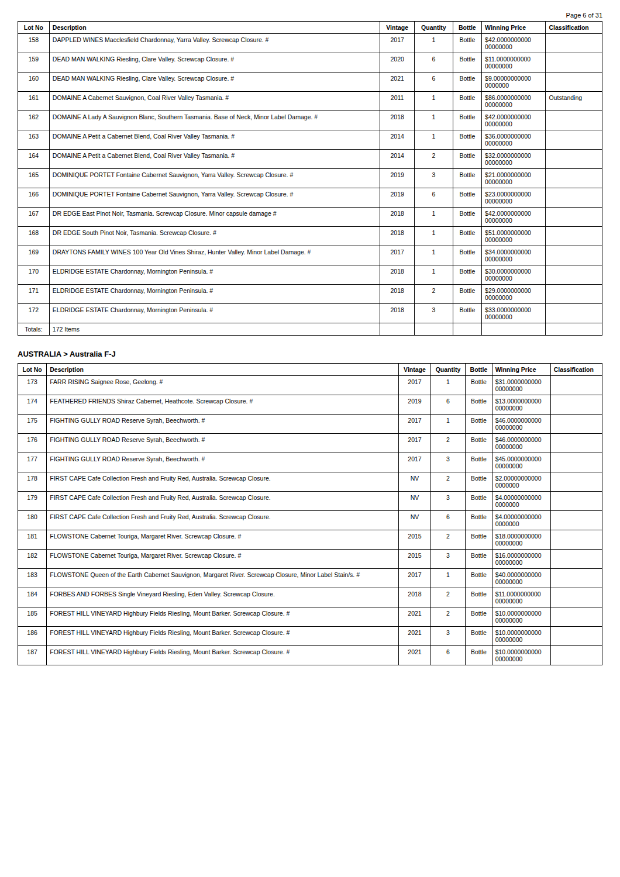Page 6 of 31
| Lot No | Description | Vintage | Quantity | Bottle | Winning Price | Classification |
| --- | --- | --- | --- | --- | --- | --- |
| 158 | DAPPLED WINES Macclesfield Chardonnay, Yarra Valley. Screwcap Closure. # | 2017 | 1 | Bottle | $42.0000000000 00000000 | |
| 159 | DEAD MAN WALKING Riesling, Clare Valley. Screwcap Closure. # | 2020 | 6 | Bottle | $11.0000000000 00000000 | |
| 160 | DEAD MAN WALKING Riesling, Clare Valley. Screwcap Closure. # | 2021 | 6 | Bottle | $9.00000000000 0000000 | |
| 161 | DOMAINE A Cabernet Sauvignon, Coal River Valley Tasmania. # | 2011 | 1 | Bottle | $86.0000000000 00000000 | Outstanding |
| 162 | DOMAINE A Lady A Sauvignon Blanc, Southern Tasmania. Base of Neck, Minor Label Damage. # | 2018 | 1 | Bottle | $42.0000000000 00000000 | |
| 163 | DOMAINE A Petit a Cabernet Blend, Coal River Valley Tasmania. # | 2014 | 1 | Bottle | $36.0000000000 00000000 | |
| 164 | DOMAINE A Petit a Cabernet Blend, Coal River Valley Tasmania. # | 2014 | 2 | Bottle | $32.0000000000 00000000 | |
| 165 | DOMINIQUE PORTET Fontaine Cabernet Sauvignon, Yarra Valley. Screwcap Closure. # | 2019 | 3 | Bottle | $21.0000000000 00000000 | |
| 166 | DOMINIQUE PORTET Fontaine Cabernet Sauvignon, Yarra Valley. Screwcap Closure. # | 2019 | 6 | Bottle | $23.0000000000 00000000 | |
| 167 | DR EDGE East Pinot Noir, Tasmania. Screwcap Closure. Minor capsule damage # | 2018 | 1 | Bottle | $42.0000000000 00000000 | |
| 168 | DR EDGE South Pinot Noir, Tasmania. Screwcap Closure. # | 2018 | 1 | Bottle | $51.0000000000 00000000 | |
| 169 | DRAYTONS FAMILY WINES 100 Year Old Vines Shiraz, Hunter Valley. Minor Label Damage. # | 2017 | 1 | Bottle | $34.0000000000 00000000 | |
| 170 | ELDRIDGE ESTATE Chardonnay, Mornington Peninsula. # | 2018 | 1 | Bottle | $30.0000000000 00000000 | |
| 171 | ELDRIDGE ESTATE Chardonnay, Mornington Peninsula. # | 2018 | 2 | Bottle | $29.0000000000 00000000 | |
| 172 | ELDRIDGE ESTATE Chardonnay, Mornington Peninsula. # | 2018 | 3 | Bottle | $33.0000000000 00000000 | |
| Totals: | 172 Items | | | | | |
AUSTRALIA > Australia F-J
| Lot No | Description | Vintage | Quantity | Bottle | Winning Price | Classification |
| --- | --- | --- | --- | --- | --- | --- |
| 173 | FARR RISING Saignee Rose, Geelong. # | 2017 | 1 | Bottle | $31.0000000000 00000000 | |
| 174 | FEATHERED FRIENDS Shiraz Cabernet, Heathcote. Screwcap Closure. # | 2019 | 6 | Bottle | $13.0000000000 00000000 | |
| 175 | FIGHTING GULLY ROAD Reserve Syrah, Beechworth. # | 2017 | 1 | Bottle | $46.0000000000 00000000 | |
| 176 | FIGHTING GULLY ROAD Reserve Syrah, Beechworth. # | 2017 | 2 | Bottle | $46.0000000000 00000000 | |
| 177 | FIGHTING GULLY ROAD Reserve Syrah, Beechworth. # | 2017 | 3 | Bottle | $45.0000000000 00000000 | |
| 178 | FIRST CAPE Cafe Collection Fresh and Fruity Red, Australia. Screwcap Closure. | NV | 2 | Bottle | $2.00000000000 0000000 | |
| 179 | FIRST CAPE Cafe Collection Fresh and Fruity Red, Australia. Screwcap Closure. | NV | 3 | Bottle | $4.00000000000 0000000 | |
| 180 | FIRST CAPE Cafe Collection Fresh and Fruity Red, Australia. Screwcap Closure. | NV | 6 | Bottle | $4.00000000000 0000000 | |
| 181 | FLOWSTONE Cabernet Touriga, Margaret River. Screwcap Closure. # | 2015 | 2 | Bottle | $18.0000000000 00000000 | |
| 182 | FLOWSTONE Cabernet Touriga, Margaret River. Screwcap Closure. # | 2015 | 3 | Bottle | $16.0000000000 00000000 | |
| 183 | FLOWSTONE Queen of the Earth Cabernet Sauvignon, Margaret River. Screwcap Closure, Minor Label Stain/s. # | 2017 | 1 | Bottle | $40.0000000000 00000000 | |
| 184 | FORBES AND FORBES Single Vineyard Riesling, Eden Valley. Screwcap Closure. | 2018 | 2 | Bottle | $11.0000000000 00000000 | |
| 185 | FOREST HILL VINEYARD Highbury Fields Riesling, Mount Barker. Screwcap Closure. # | 2021 | 2 | Bottle | $10.0000000000 00000000 | |
| 186 | FOREST HILL VINEYARD Highbury Fields Riesling, Mount Barker. Screwcap Closure. # | 2021 | 3 | Bottle | $10.0000000000 00000000 | |
| 187 | FOREST HILL VINEYARD Highbury Fields Riesling, Mount Barker. Screwcap Closure. # | 2021 | 6 | Bottle | $10.0000000000 00000000 | |